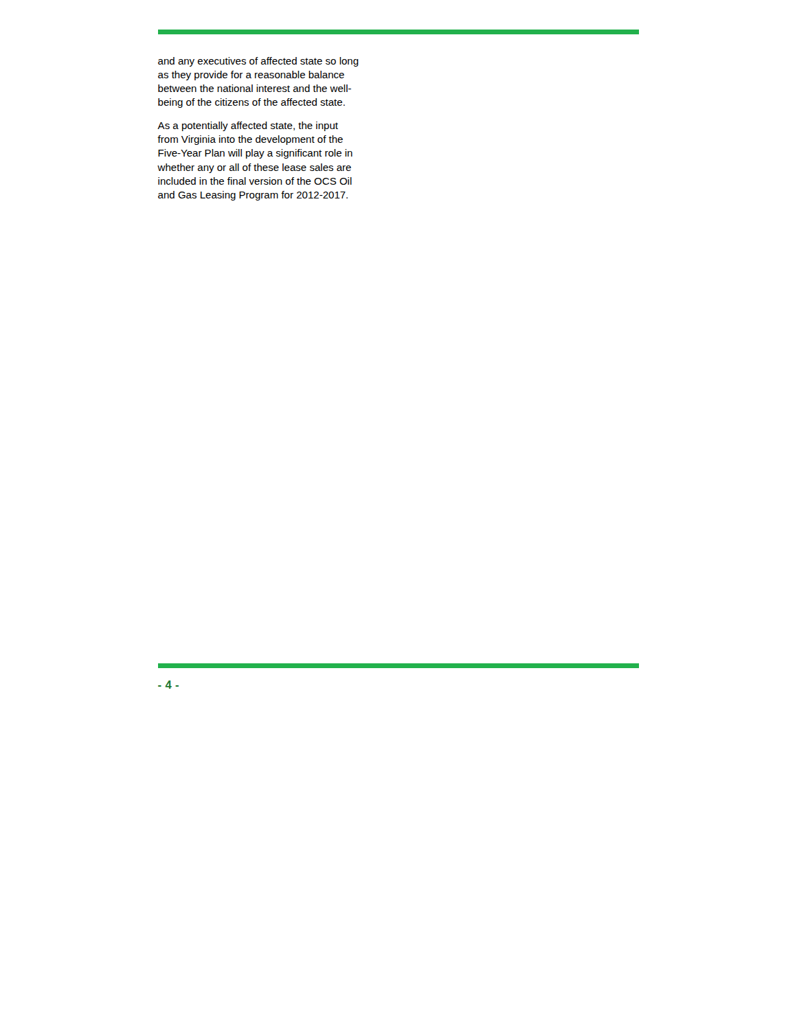and any executives of affected state so long as they provide for a reasonable balance between the national interest and the well-being of the citizens of the affected state.
As a potentially affected state, the input from Virginia into the development of the Five-Year Plan will play a significant role in whether any or all of these lease sales are included in the final version of the OCS Oil and Gas Leasing Program for 2012-2017.
- 4 -